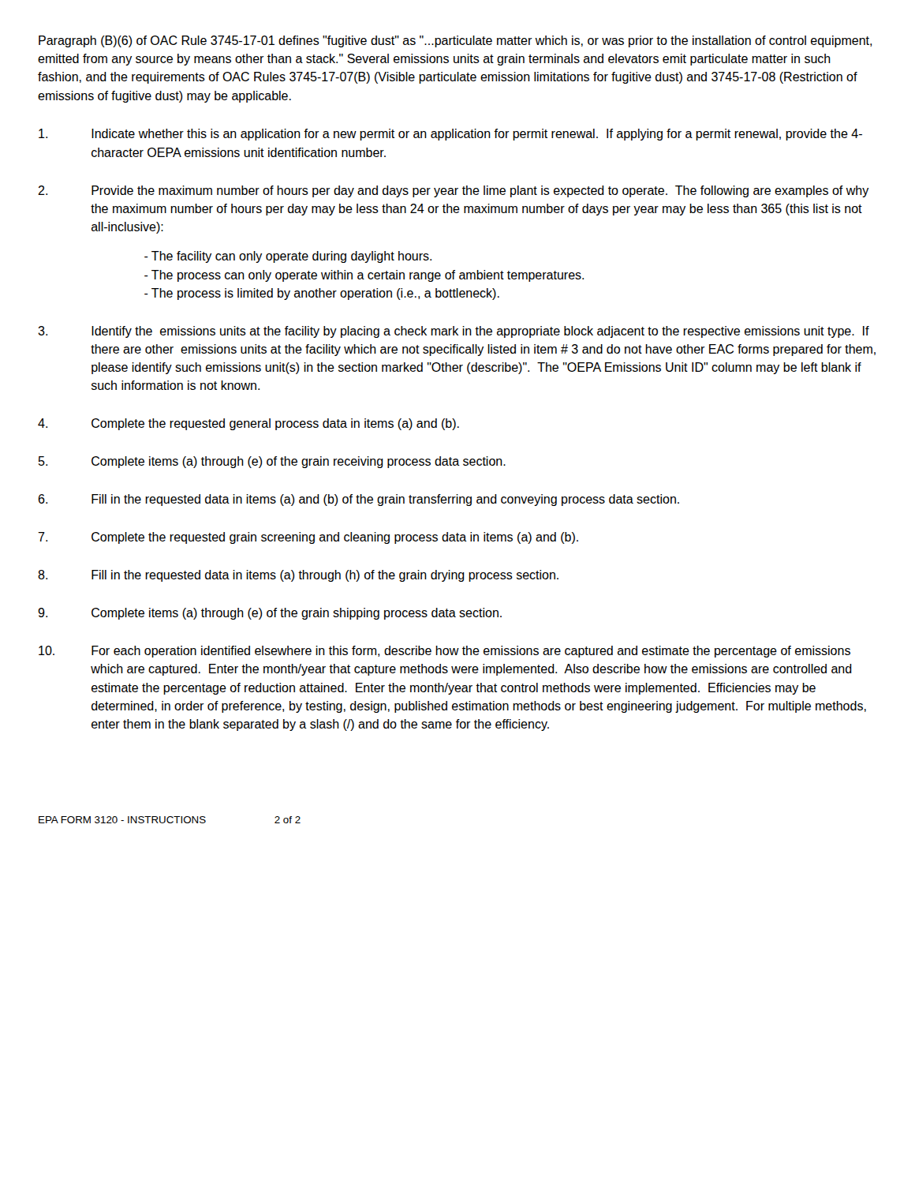Paragraph (B)(6) of OAC Rule 3745-17-01 defines "fugitive dust" as "...particulate matter which is, or was prior to the installation of control equipment, emitted from any source by means other than a stack." Several emissions units at grain terminals and elevators emit particulate matter in such fashion, and the requirements of OAC Rules 3745-17-07(B) (Visible particulate emission limitations for fugitive dust) and 3745-17-08 (Restriction of emissions of fugitive dust) may be applicable.
1. Indicate whether this is an application for a new permit or an application for permit renewal. If applying for a permit renewal, provide the 4-character OEPA emissions unit identification number.
2. Provide the maximum number of hours per day and days per year the lime plant is expected to operate. The following are examples of why the maximum number of hours per day may be less than 24 or the maximum number of days per year may be less than 365 (this list is not all-inclusive):
The facility can only operate during daylight hours.
The process can only operate within a certain range of ambient temperatures.
The process is limited by another operation (i.e., a bottleneck).
3. Identify the emissions units at the facility by placing a check mark in the appropriate block adjacent to the respective emissions unit type. If there are other emissions units at the facility which are not specifically listed in item # 3 and do not have other EAC forms prepared for them, please identify such emissions unit(s) in the section marked "Other (describe)". The "OEPA Emissions Unit ID" column may be left blank if such information is not known.
4. Complete the requested general process data in items (a) and (b).
5. Complete items (a) through (e) of the grain receiving process data section.
6. Fill in the requested data in items (a) and (b) of the grain transferring and conveying process data section.
7. Complete the requested grain screening and cleaning process data in items (a) and (b).
8. Fill in the requested data in items (a) through (h) of the grain drying process section.
9. Complete items (a) through (e) of the grain shipping process data section.
10. For each operation identified elsewhere in this form, describe how the emissions are captured and estimate the percentage of emissions which are captured. Enter the month/year that capture methods were implemented. Also describe how the emissions are controlled and estimate the percentage of reduction attained. Enter the month/year that control methods were implemented. Efficiencies may be determined, in order of preference, by testing, design, published estimation methods or best engineering judgement. For multiple methods, enter them in the blank separated by a slash (/) and do the same for the efficiency.
EPA FORM 3120 - INSTRUCTIONS 2 of 2